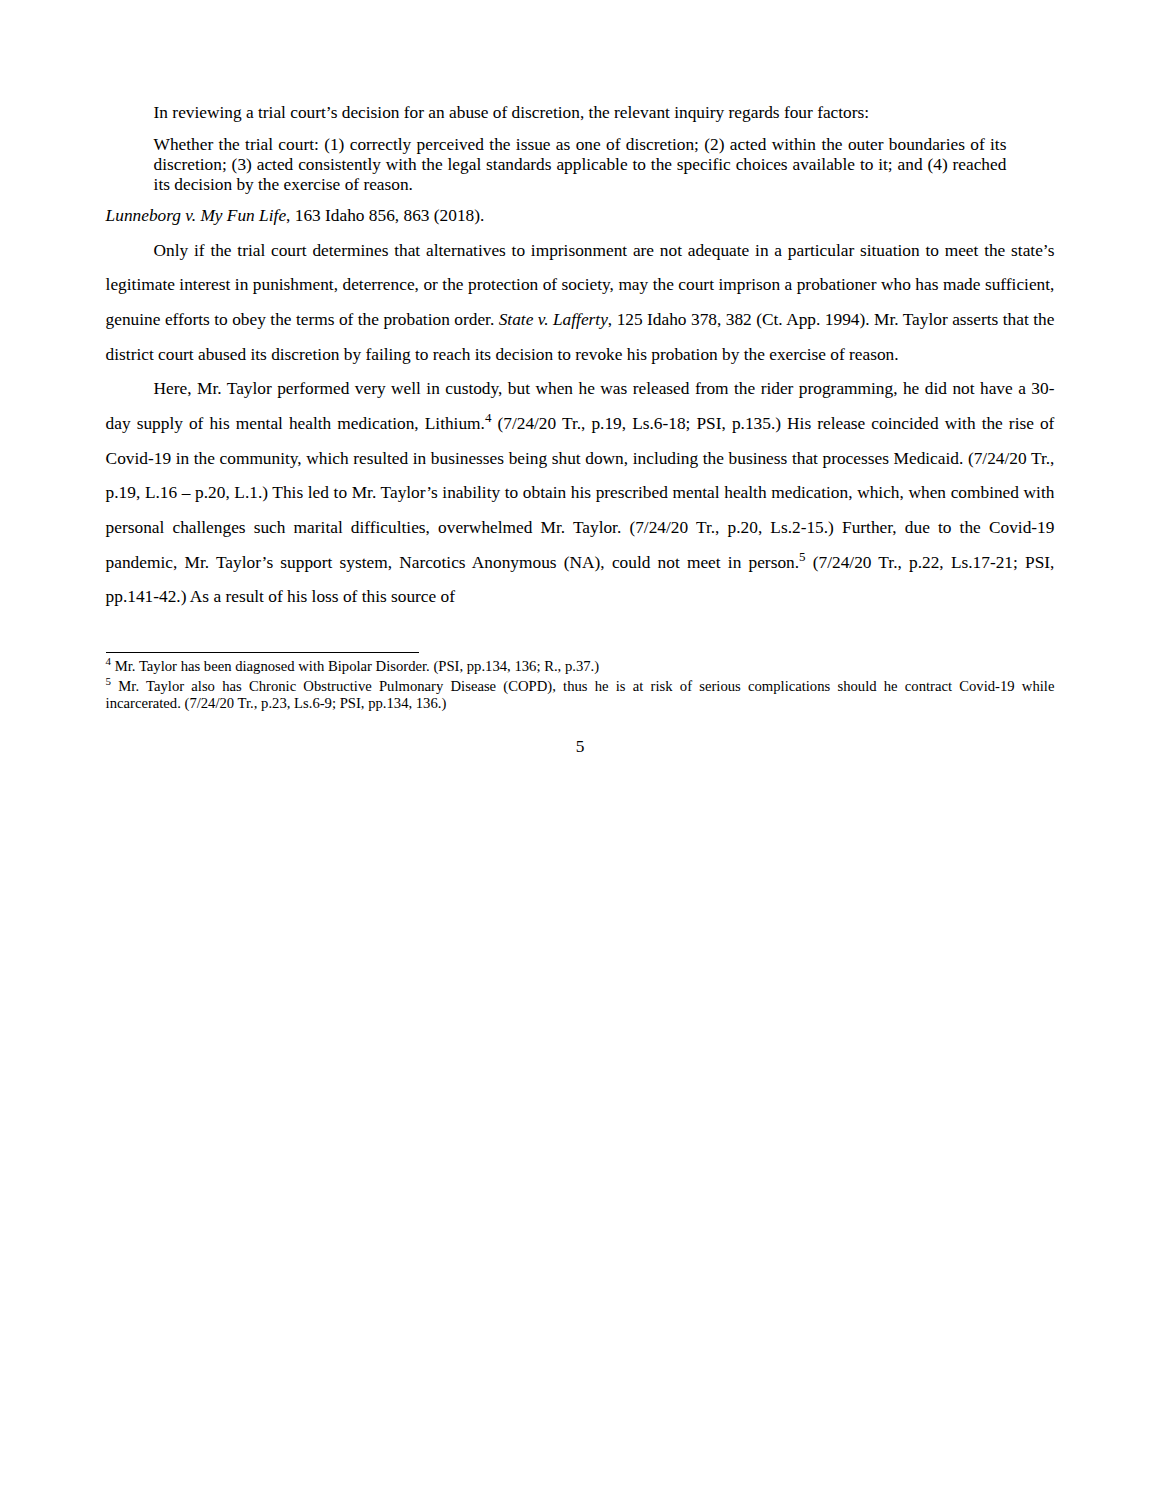In reviewing a trial court’s decision for an abuse of discretion, the relevant inquiry regards four factors:
Whether the trial court: (1) correctly perceived the issue as one of discretion; (2) acted within the outer boundaries of its discretion; (3) acted consistently with the legal standards applicable to the specific choices available to it; and (4) reached its decision by the exercise of reason.
Lunneborg v. My Fun Life, 163 Idaho 856, 863 (2018).
Only if the trial court determines that alternatives to imprisonment are not adequate in a particular situation to meet the state’s legitimate interest in punishment, deterrence, or the protection of society, may the court imprison a probationer who has made sufficient, genuine efforts to obey the terms of the probation order. State v. Lafferty, 125 Idaho 378, 382 (Ct. App. 1994). Mr. Taylor asserts that the district court abused its discretion by failing to reach its decision to revoke his probation by the exercise of reason.
Here, Mr. Taylor performed very well in custody, but when he was released from the rider programming, he did not have a 30-day supply of his mental health medication, Lithium.4 (7/24/20 Tr., p.19, Ls.6-18; PSI, p.135.) His release coincided with the rise of Covid-19 in the community, which resulted in businesses being shut down, including the business that processes Medicaid. (7/24/20 Tr., p.19, L.16 – p.20, L.1.) This led to Mr. Taylor’s inability to obtain his prescribed mental health medication, which, when combined with personal challenges such marital difficulties, overwhelmed Mr. Taylor. (7/24/20 Tr., p.20, Ls.2-15.) Further, due to the Covid-19 pandemic, Mr. Taylor’s support system, Narcotics Anonymous (NA), could not meet in person.5 (7/24/20 Tr., p.22, Ls.17-21; PSI, pp.141-42.) As a result of his loss of this source of
4 Mr. Taylor has been diagnosed with Bipolar Disorder. (PSI, pp.134, 136; R., p.37.)
5 Mr. Taylor also has Chronic Obstructive Pulmonary Disease (COPD), thus he is at risk of serious complications should he contract Covid-19 while incarcerated. (7/24/20 Tr., p.23, Ls.6-9; PSI, pp.134, 136.)
5